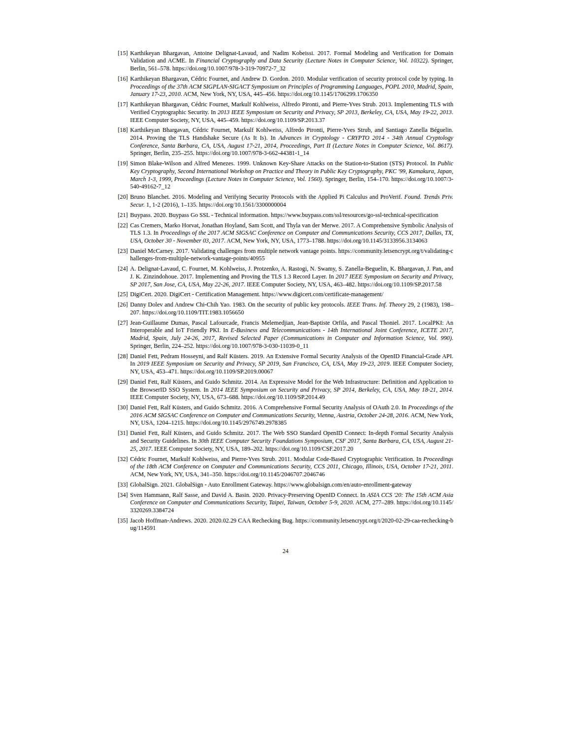[15] Karthikeyan Bhargavan, Antoine Delignat-Lavaud, and Nadim Kobeissi. 2017. Formal Modeling and Verification for Domain Validation and ACME. In Financial Cryptography and Data Security (Lecture Notes in Computer Science, Vol. 10322). Springer, Berlin, 561–578. https://doi.org/10.1007/978-3-319-70972-7_32
[16] Karthikeyan Bhargavan, Cédric Fournet, and Andrew D. Gordon. 2010. Modular verification of security protocol code by typing. In Proceedings of the 37th ACM SIGPLAN-SIGACT Symposium on Principles of Programming Languages, POPL 2010, Madrid, Spain, January 17-23, 2010. ACM, New York, NY, USA, 445–456. https://doi.org/10.1145/1706299.1706350
[17] Karthikeyan Bhargavan, Cédric Fournet, Markulf Kohlweiss, Alfredo Pironti, and Pierre-Yves Strub. 2013. Implementing TLS with Verified Cryptographic Security. In 2013 IEEE Symposium on Security and Privacy, SP 2013, Berkeley, CA, USA, May 19-22, 2013. IEEE Computer Society, NY, USA, 445–459. https://doi.org/10.1109/SP.2013.37
[18] Karthikeyan Bhargavan, Cédric Fournet, Markulf Kohlweiss, Alfredo Pironti, Pierre-Yves Strub, and Santiago Zanella Béguelin. 2014. Proving the TLS Handshake Secure (As It Is). In Advances in Cryptology - CRYPTO 2014 - 34th Annual Cryptology Conference, Santa Barbara, CA, USA, August 17-21, 2014, Proceedings, Part II (Lecture Notes in Computer Science, Vol. 8617). Springer, Berlin, 235–255. https://doi.org/10.1007/978-3-662-44381-1_14
[19] Simon Blake-Wilson and Alfred Menezes. 1999. Unknown Key-Share Attacks on the Station-to-Station (STS) Protocol. In Public Key Cryptography, Second International Workshop on Practice and Theory in Public Key Cryptography, PKC '99, Kamakura, Japan, March 1-3, 1999, Proceedings (Lecture Notes in Computer Science, Vol. 1560). Springer, Berlin, 154–170. https://doi.org/10.1007/3-540-49162-7_12
[20] Bruno Blanchet. 2016. Modeling and Verifying Security Protocols with the Applied Pi Calculus and ProVerif. Found. Trends Priv. Secur. 1, 1-2 (2016), 1–135. https://doi.org/10.1561/3300000004
[21] Buypass. 2020. Buypass Go SSL - Technical information. https://www.buypass.com/ssl/resources/go-ssl-technical-specification
[22] Cas Cremers, Marko Horvat, Jonathan Hoyland, Sam Scott, and Thyla van der Merwe. 2017. A Comprehensive Symbolic Analysis of TLS 1.3. In Proceedings of the 2017 ACM SIGSAC Conference on Computer and Communications Security, CCS 2017, Dallas, TX, USA, October 30 - November 03, 2017. ACM, New York, NY, USA, 1773–1788. https://doi.org/10.1145/3133956.3134063
[23] Daniel McCarney. 2017. Validating challenges from multiple network vantage points. https://community.letsencrypt.org/t/validating-challenges-from-multiple-network-vantage-points/40955
[24] A. Delignat-Lavaud, C. Fournet, M. Kohlweiss, J. Protzenko, A. Rastogi, N. Swamy, S. Zanella-Beguelin, K. Bhargavan, J. Pan, and J. K. Zinzindohoue. 2017. Implementing and Proving the TLS 1.3 Record Layer. In 2017 IEEE Symposium on Security and Privacy, SP 2017, San Jose, CA, USA, May 22-26, 2017. IEEE Computer Society, NY, USA, 463–482. https://doi.org/10.1109/SP.2017.58
[25] DigiCert. 2020. DigiCert - Certification Management. https://www.digicert.com/certificate-management/
[26] Danny Dolev and Andrew Chi-Chih Yao. 1983. On the security of public key protocols. IEEE Trans. Inf. Theory 29, 2 (1983), 198–207. https://doi.org/10.1109/TIT.1983.1056650
[27] Jean-Guillaume Dumas, Pascal Lafourcade, Francis Melemedjian, Jean-Baptiste Orfila, and Pascal Thoniel. 2017. LocalPKI: An Interoperable and IoT Friendly PKI. In E-Business and Telecommunications - 14th International Joint Conference, ICETE 2017, Madrid, Spain, July 24-26, 2017, Revised Selected Paper (Communications in Computer and Information Science, Vol. 990). Springer, Berlin, 224–252. https://doi.org/10.1007/978-3-030-11039-0_11
[28] Daniel Fett, Pedram Hosseyni, and Ralf Küsters. 2019. An Extensive Formal Security Analysis of the OpenID Financial-Grade API. In 2019 IEEE Symposium on Security and Privacy, SP 2019, San Francisco, CA, USA, May 19-23, 2019. IEEE Computer Society, NY, USA, 453–471. https://doi.org/10.1109/SP.2019.00067
[29] Daniel Fett, Ralf Küsters, and Guido Schmitz. 2014. An Expressive Model for the Web Infrastructure: Definition and Application to the BrowserID SSO System. In 2014 IEEE Symposium on Security and Privacy, SP 2014, Berkeley, CA, USA, May 18-21, 2014. IEEE Computer Society, NY, USA, 673–688. https://doi.org/10.1109/SP.2014.49
[30] Daniel Fett, Ralf Küsters, and Guido Schmitz. 2016. A Comprehensive Formal Security Analysis of OAuth 2.0. In Proceedings of the 2016 ACM SIGSAC Conference on Computer and Communications Security, Vienna, Austria, October 24-28, 2016. ACM, New York, NY, USA, 1204–1215. https://doi.org/10.1145/2976749.2978385
[31] Daniel Fett, Ralf Küsters, and Guido Schmitz. 2017. The Web SSO Standard OpenID Connect: In-depth Formal Security Analysis and Security Guidelines. In 30th IEEE Computer Security Foundations Symposium, CSF 2017, Santa Barbara, CA, USA, August 21-25, 2017. IEEE Computer Society, NY, USA, 189–202. https://doi.org/10.1109/CSF.2017.20
[32] Cédric Fournet, Markulf Kohlweiss, and Pierre-Yves Strub. 2011. Modular Code-Based Cryptographic Verification. In Proceedings of the 18th ACM Conference on Computer and Communications Security, CCS 2011, Chicago, Illinois, USA, October 17-21, 2011. ACM, New York, NY, USA, 341–350. https://doi.org/10.1145/2046707.2046746
[33] GlobalSign. 2021. GlobalSign - Auto Enrollment Gateway. https://www.globalsign.com/en/auto-enrollment-gateway
[34] Sven Hammann, Ralf Sasse, and David A. Basin. 2020. Privacy-Preserving OpenID Connect. In ASIA CCS '20: The 15th ACM Asia Conference on Computer and Communications Security, Taipei, Taiwan, October 5-9, 2020. ACM, 277–289. https://doi.org/10.1145/3320269.3384724
[35] Jacob Hoffman-Andrews. 2020. 2020.02.29 CAA Rechecking Bug. https://community.letsencrypt.org/t/2020-02-29-caa-rechecking-bug/114591
24